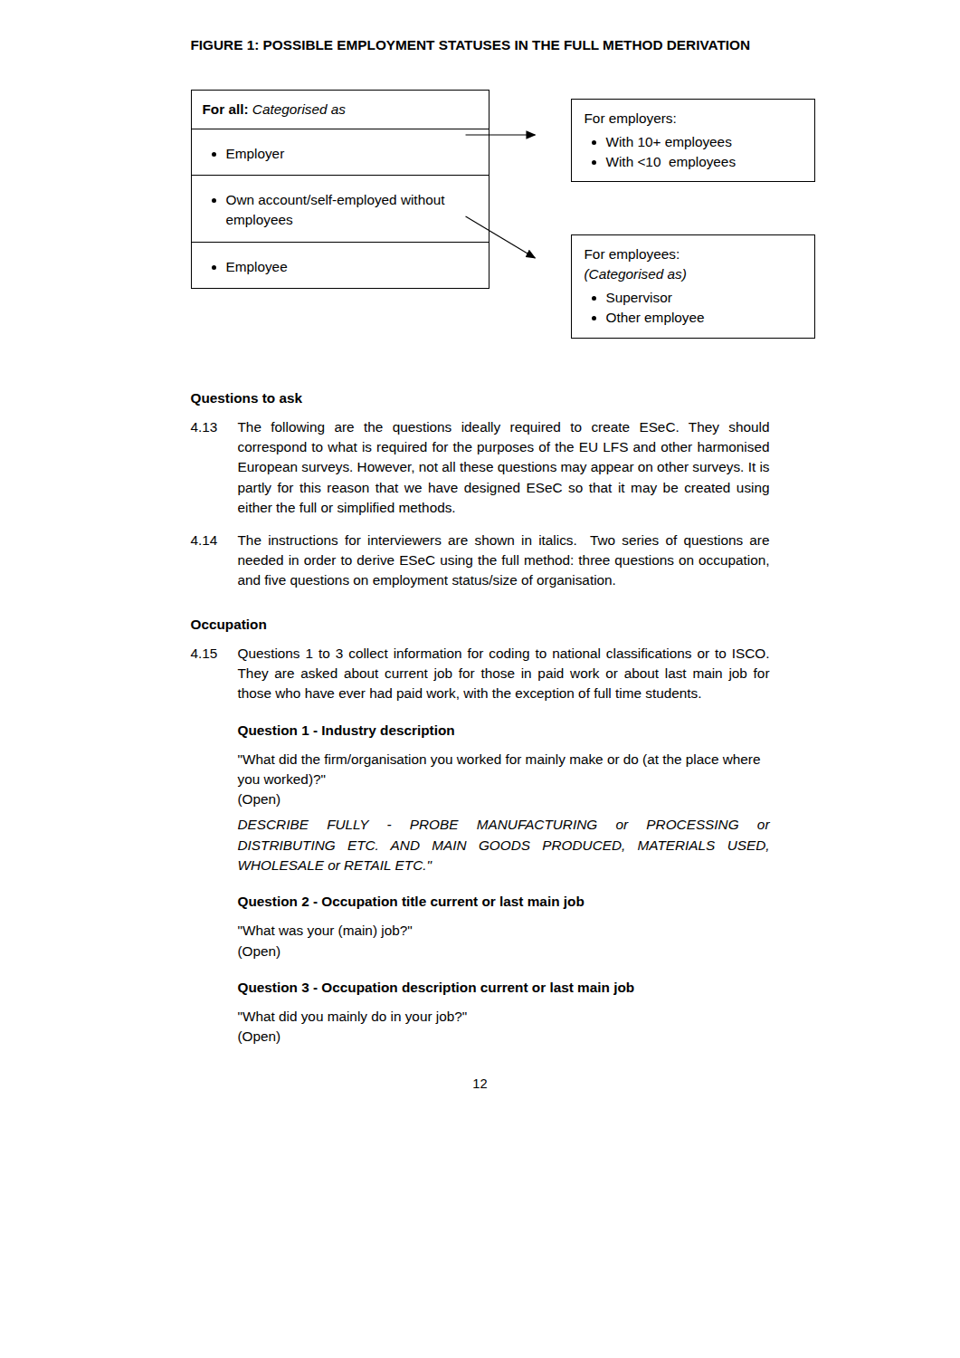FIGURE 1: POSSIBLE EMPLOYMENT STATUSES IN THE FULL METHOD DERIVATION
For all: Categorised as
Employer
Own account/self-employed without employees
Employee
For employers:
With 10+ employees
With <10 employees
For employees:
(Categorised as)
Supervisor
Other employee
Questions to ask
4.13
The following are the questions ideally required to create ESeC. They should correspond to what is required for the purposes of the EU LFS and other harmonised European surveys. However, not all these questions may appear on other surveys. It is partly for this reason that we have designed ESeC so that it may be created using either the full or simplified methods.
4.14
The instructions for interviewers are shown in italics. Two series of questions are needed in order to derive ESeC using the full method: three questions on occupation, and five questions on employment status/size of organisation.
Occupation
4.15
Questions 1 to 3 collect information for coding to national classifications or to ISCO. They are asked about current job for those in paid work or about last main job for those who have ever had paid work, with the exception of full time students.
Question 1 - Industry description
"What did the firm/organisation you worked for mainly make or do (at the place where you worked)?" (Open)
DESCRIBE FULLY - PROBE MANUFACTURING or PROCESSING or DISTRIBUTING ETC. AND MAIN GOODS PRODUCED, MATERIALS USED, WHOLESALE or RETAIL ETC."
Question 2 - Occupation title current or last main job
"What was your (main) job?" (Open)
Question 3 - Occupation description current or last main job
"What did you mainly do in your job?" (Open)
12